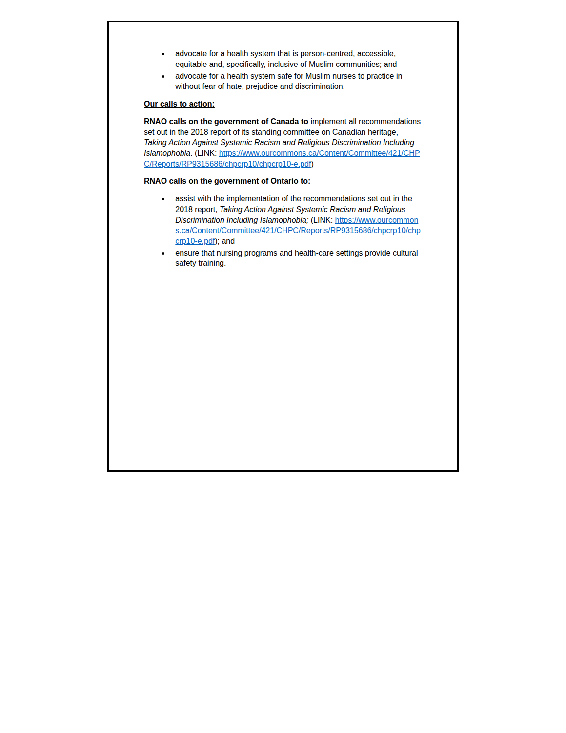advocate for a health system that is person-centred, accessible, equitable and, specifically, inclusive of Muslim communities; and
advocate for a health system safe for Muslim nurses to practice in without fear of hate, prejudice and discrimination.
Our calls to action:
RNAO calls on the government of Canada to implement all recommendations set out in the 2018 report of its standing committee on Canadian heritage, Taking Action Against Systemic Racism and Religious Discrimination Including Islamophobia. (LINK: https://www.ourcommons.ca/Content/Committee/421/CHPC/Reports/RP9315686/chpcrp10/chpcrp10-e.pdf)
RNAO calls on the government of Ontario to:
assist with the implementation of the recommendations set out in the 2018 report, Taking Action Against Systemic Racism and Religious Discrimination Including Islamophobia; (LINK: https://www.ourcommons.ca/Content/Committee/421/CHPC/Reports/RP9315686/chpcrp10/chpcrp10-e.pdf); and
ensure that nursing programs and health-care settings provide cultural safety training.